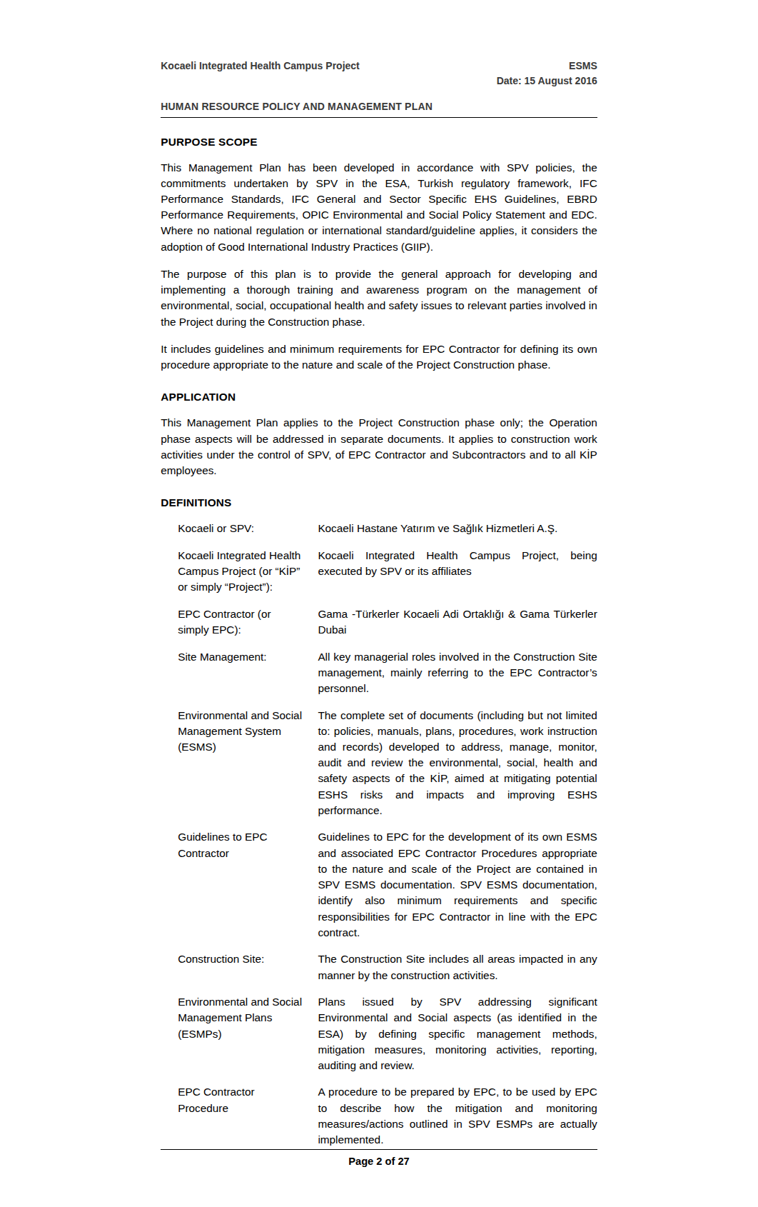Kocaeli Integrated Health Campus Project
ESMS
Date: 15 August 2016
HUMAN RESOURCE POLICY AND MANAGEMENT PLAN
PURPOSE SCOPE
This Management Plan has been developed in accordance with SPV policies, the commitments undertaken by SPV in the ESA, Turkish regulatory framework, IFC Performance Standards, IFC General and Sector Specific EHS Guidelines, EBRD Performance Requirements, OPIC Environmental and Social Policy Statement and EDC. Where no national regulation or international standard/guideline applies, it considers the adoption of Good International Industry Practices (GIIP).
The purpose of this plan is to provide the general approach for developing and implementing a thorough training and awareness program on the management of environmental, social, occupational health and safety issues to relevant parties involved in the Project during the Construction phase.
It includes guidelines and minimum requirements for EPC Contractor for defining its own procedure appropriate to the nature and scale of the Project Construction phase.
APPLICATION
This Management Plan applies to the Project Construction phase only; the Operation phase aspects will be addressed in separate documents. It applies to construction work activities under the control of SPV, of EPC Contractor and Subcontractors and to all KİP employees.
DEFINITIONS
| Kocaeli or SPV: | Kocaeli Hastane Yatırım ve Sağlık Hizmetleri A.Ş. |
| Kocaeli Integrated Health Campus Project (or “KİP” or simply “Project”): | Kocaeli Integrated Health Campus Project, being executed by SPV or its affiliates |
| EPC Contractor (or simply EPC): | Gama -Türkerler Kocaeli Adi Ortaklığı & Gama Türkerler Dubai |
| Site Management: | All key managerial roles involved in the Construction Site management, mainly referring to the EPC Contractor’s personnel. |
| Environmental and Social Management System (ESMS) | The complete set of documents (including but not limited to: policies, manuals, plans, procedures, work instruction and records) developed to address, manage, monitor, audit and review the environmental, social, health and safety aspects of the KİP, aimed at mitigating potential ESHS risks and impacts and improving ESHS performance. |
| Guidelines to EPC Contractor | Guidelines to EPC for the development of its own ESMS and associated EPC Contractor Procedures appropriate to the nature and scale of the Project are contained in SPV ESMS documentation. SPV ESMS documentation, identify also minimum requirements and specific responsibilities for EPC Contractor in line with the EPC contract. |
| Construction Site: | The Construction Site includes all areas impacted in any manner by the construction activities. |
| Environmental and Social Management Plans (ESMPs) | Plans issued by SPV addressing significant Environmental and Social aspects (as identified in the ESA) by defining specific management methods, mitigation measures, monitoring activities, reporting, auditing and review. |
| EPC Contractor Procedure | A procedure to be prepared by EPC, to be used by EPC to describe how the mitigation and monitoring measures/actions outlined in SPV ESMPs are actually implemented. |
Page 2 of 27